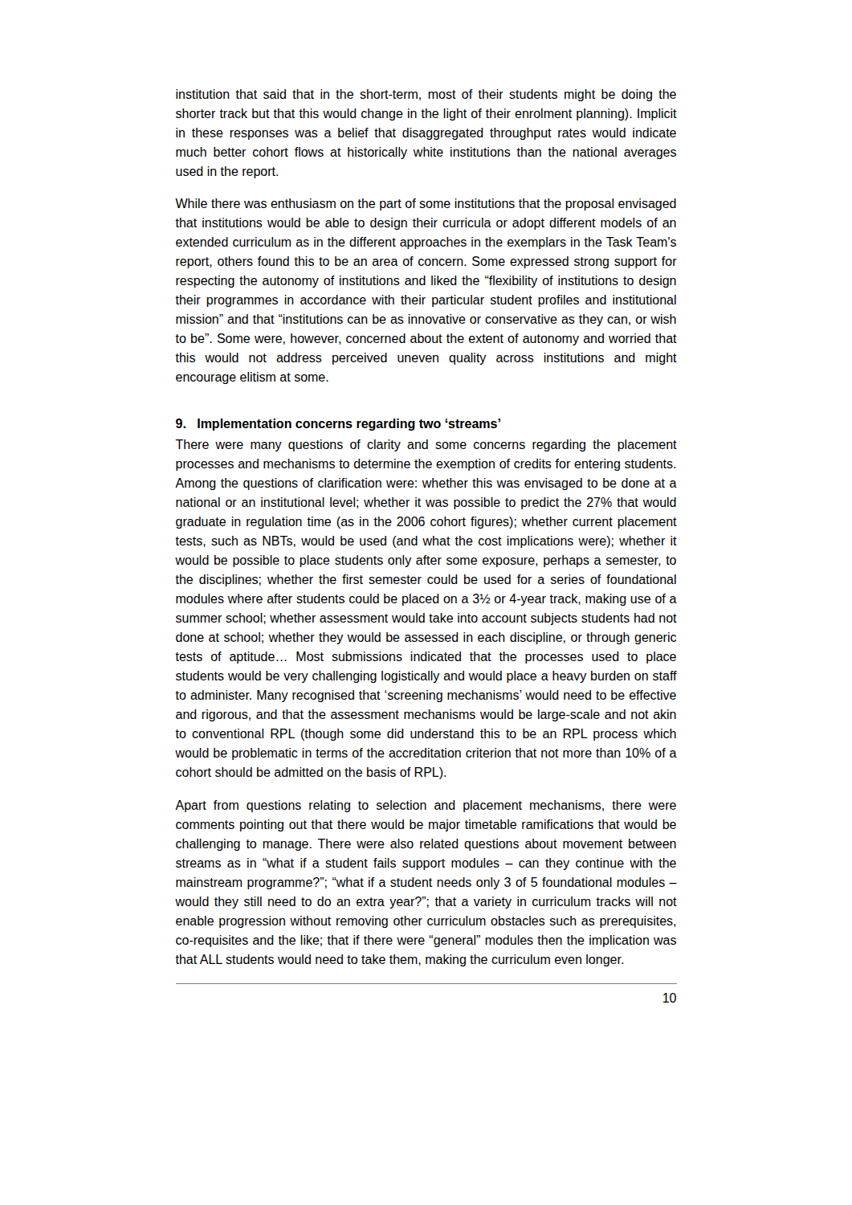institution that said that in the short-term, most of their students might be doing the shorter track but that this would change in the light of their enrolment planning). Implicit in these responses was a belief that disaggregated throughput rates would indicate much better cohort flows at historically white institutions than the national averages used in the report.
While there was enthusiasm on the part of some institutions that the proposal envisaged that institutions would be able to design their curricula or adopt different models of an extended curriculum as in the different approaches in the exemplars in the Task Team's report, others found this to be an area of concern. Some expressed strong support for respecting the autonomy of institutions and liked the “flexibility of institutions to design their programmes in accordance with their particular student profiles and institutional mission” and that “institutions can be as innovative or conservative as they can, or wish to be”. Some were, however, concerned about the extent of autonomy and worried that this would not address perceived uneven quality across institutions and might encourage elitism at some.
9. Implementation concerns regarding two ‘streams’
There were many questions of clarity and some concerns regarding the placement processes and mechanisms to determine the exemption of credits for entering students. Among the questions of clarification were: whether this was envisaged to be done at a national or an institutional level; whether it was possible to predict the 27% that would graduate in regulation time (as in the 2006 cohort figures); whether current placement tests, such as NBTs, would be used (and what the cost implications were); whether it would be possible to place students only after some exposure, perhaps a semester, to the disciplines; whether the first semester could be used for a series of foundational modules where after students could be placed on a 3½ or 4-year track, making use of a summer school; whether assessment would take into account subjects students had not done at school; whether they would be assessed in each discipline, or through generic tests of aptitude… Most submissions indicated that the processes used to place students would be very challenging logistically and would place a heavy burden on staff to administer. Many recognised that ‘screening mechanisms’ would need to be effective and rigorous, and that the assessment mechanisms would be large-scale and not akin to conventional RPL (though some did understand this to be an RPL process which would be problematic in terms of the accreditation criterion that not more than 10% of a cohort should be admitted on the basis of RPL).
Apart from questions relating to selection and placement mechanisms, there were comments pointing out that there would be major timetable ramifications that would be challenging to manage. There were also related questions about movement between streams as in “what if a student fails support modules – can they continue with the mainstream programme?”; “what if a student needs only 3 of 5 foundational modules – would they still need to do an extra year?”; that a variety in curriculum tracks will not enable progression without removing other curriculum obstacles such as prerequisites, co-requisites and the like; that if there were “general” modules then the implication was that ALL students would need to take them, making the curriculum even longer.
10